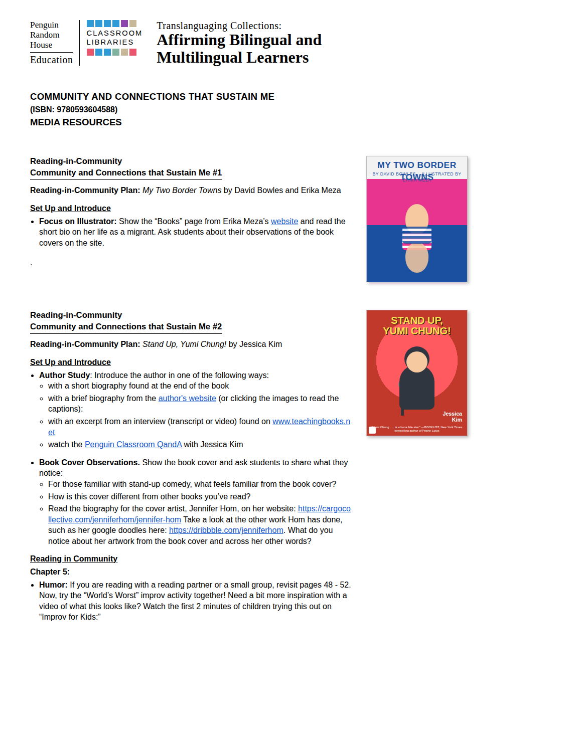Penguin
Random
House Education
CLASSROOM
LIBRARIES
Translanguaging Collections:
Affirming Bilingual and
Multilingual Learners
COMMUNITY AND CONNECTIONS THAT SUSTAIN ME
(ISBN: 9780593604588)
MEDIA RESOURCES
Reading-in-Community
Community and Connections that Sustain Me #1
Reading-in-Community Plan: My Two Border Towns by David Bowles and Erika Meza
Set Up and Introduce
Focus on Illustrator: Show the “Books” page from Erika Meza’s website and read the short bio on her life as a migrant. Ask students about their observations of the book covers on the site.
.
MY TWO BORDER TOWNS
BY DAVID BOWLES ILLUSTRATED BY ERIKA MEZA
Reading-in-Community
Community and Connections that Sustain Me #2
Reading-in-Community Plan: Stand Up, Yumi Chung! by Jessica Kim
Set Up and Introduce
Author Study: Introduce the author in one of the following ways:
with a short biography found at the end of the book
with a brief biography from the author's website (or clicking the images to read the captions):
with an excerpt from an interview (transcript or video) found on www.teachingbooks.net
watch the Penguin Classroom QandA with Jessica Kim
Book Cover Observations. Show the book cover and ask students to share what they notice:
For those familiar with stand-up comedy, what feels familiar from the book cover?
How is this cover different from other books you’ve read?
Read the biography for the cover artist, Jennifer Hom, on her website: https://cargocollective.com/jenniferhom/jennifer-hom Take a look at the other work Hom has done, such as her google doodles here: https://dribbble.com/jenniferhom. What do you notice about her artwork from the book cover and across her other words?
Reading in Community
Chapter 5:
Humor: If you are reading with a reading partner or a small group, revisit pages 48 - 52. Now, try the “World’s Worst” improv activity together! Need a bit more inspiration with a video of what this looks like? Watch the first 2 minutes of children trying this out on “Improv for Kids:”
STAND UP,
YUMI CHUNG!
Jessica
Kim
“Yumi Chung . . . is a bona fide star.” —BOOKLIST, New York Times bestselling author of Prairie Lotus